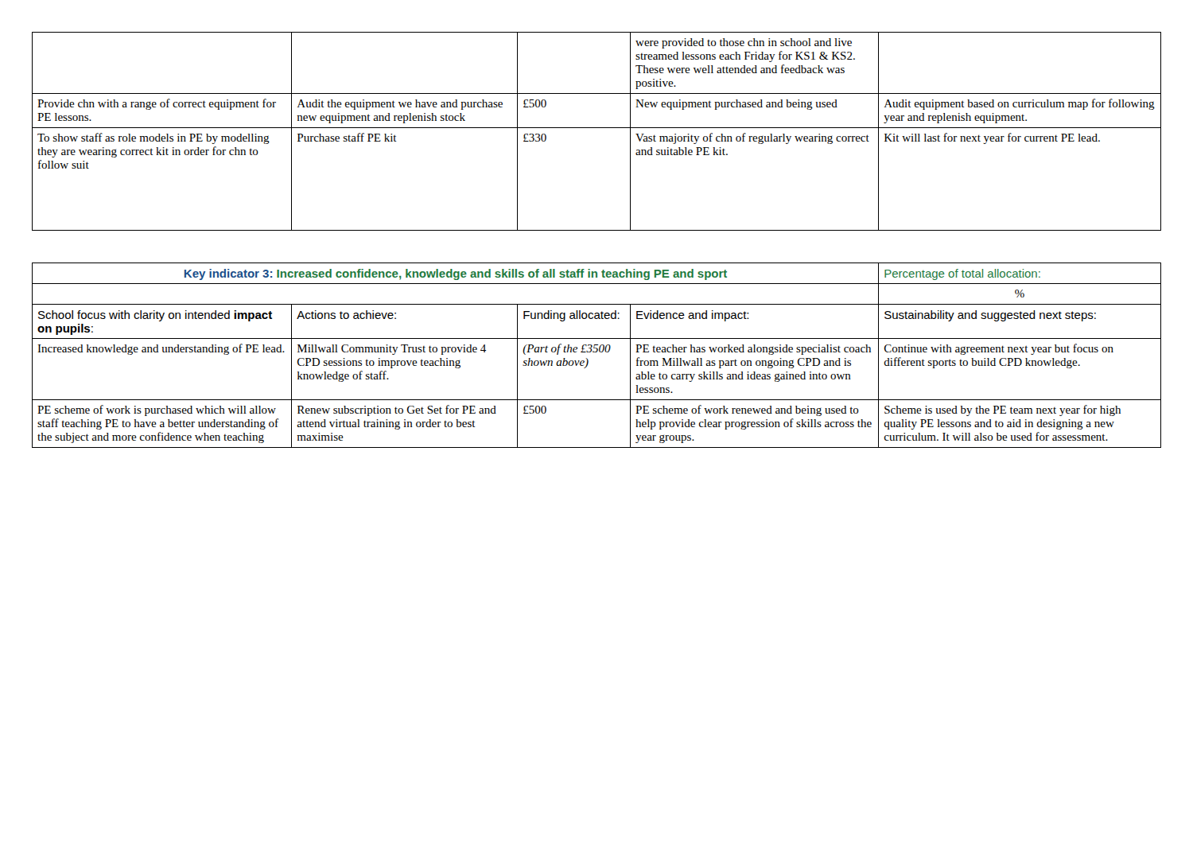| | | | were provided to those chn in school and live streamed lessons each Friday for KS1 & KS2. These were well attended and feedback was positive. | |
| Provide chn with a range of correct equipment for PE lessons. | Audit the equipment we have and purchase new equipment and replenish stock | £500 | New equipment purchased and being used | Audit equipment based on curriculum map for following year and replenish equipment. |
| To show staff as role models in PE by modelling they are wearing correct kit in order for chn to follow suit | Purchase staff PE kit | £330 | Vast majority of chn of regularly wearing correct and suitable PE kit. | Kit will last for next year for current PE lead. |
| Key indicator 3: Increased confidence, knowledge and skills of all staff in teaching PE and sport | Percentage of total allocation: |
| | % |
| School focus with clarity on intended impact on pupils : | Actions to achieve: | Funding allocated: | Evidence and impact: | Sustainability and suggested next steps: |
| Increased knowledge and understanding of PE lead. | Millwall Community Trust to provide 4 CPD sessions to improve teaching knowledge of staff. | (Part of the £3500 shown above) | PE teacher has worked alongside specialist coach from Millwall as part on ongoing CPD and is able to carry skills and ideas gained into own lessons. | Continue with agreement next year but focus on different sports to build CPD knowledge. |
| PE scheme of work is purchased which will allow staff teaching PE to have a better understanding of the subject and more confidence when teaching | Renew subscription to Get Set for PE and attend virtual training in order to best maximise | £500 | PE scheme of work renewed and being used to help provide clear progression of skills across the year groups. | Scheme is used by the PE team next year for high quality PE lessons and to aid in designing a new curriculum. It will also be used for assessment. |